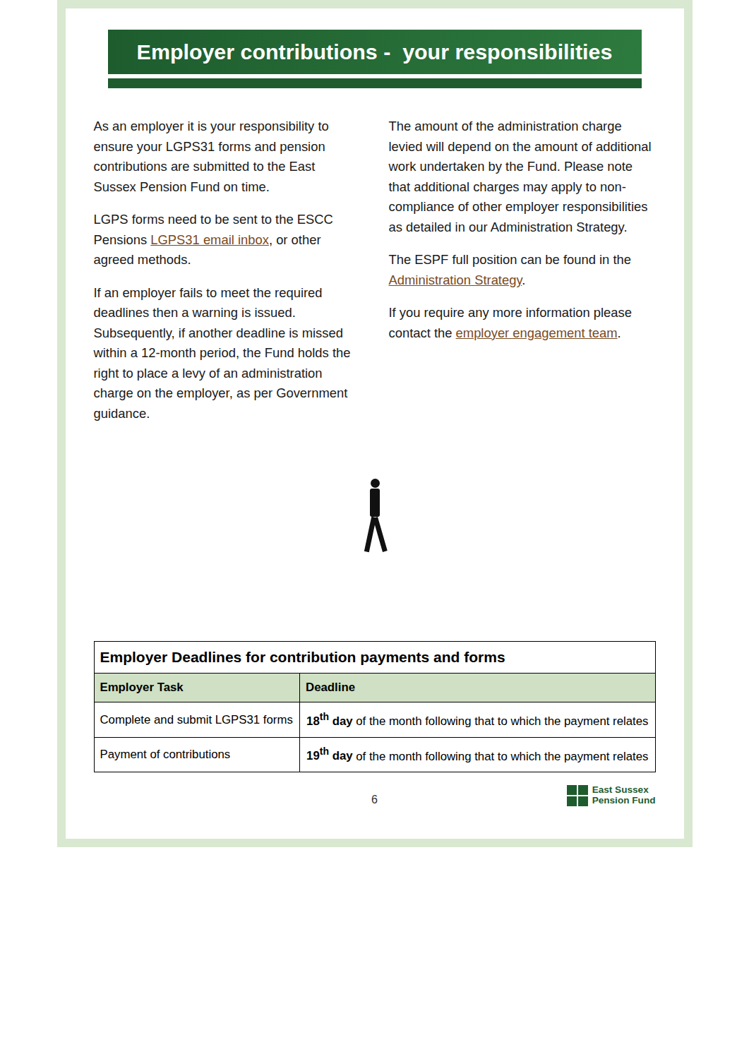Employer contributions - your responsibilities
As an employer it is your responsibility to ensure your LGPS31 forms and pension contributions are submitted to the East Sussex Pension Fund on time.
LGPS forms need to be sent to the ESCC Pensions LGPS31 email inbox, or other agreed methods.
If an employer fails to meet the required deadlines then a warning is issued. Subsequently, if another deadline is missed within a 12-month period, the Fund holds the right to place a levy of an administration charge on the employer, as per Government guidance.
The amount of the administration charge levied will depend on the amount of additional work undertaken by the Fund. Please note that additional charges may apply to non-compliance of other employer responsibilities as detailed in our Administration Strategy.
The ESPF full position can be found in the Administration Strategy.
If you require any more information please contact the employer engagement team.
Employer Deadlines for contribution payments and forms
| Employer Task | Deadline |
| --- | --- |
| Complete and submit LGPS31 forms | 18 th day of the month following that to which the payment relates |
| Payment of contributions | 19 th day of the month following that to which the payment relates |
6
East Sussex Pension Fund